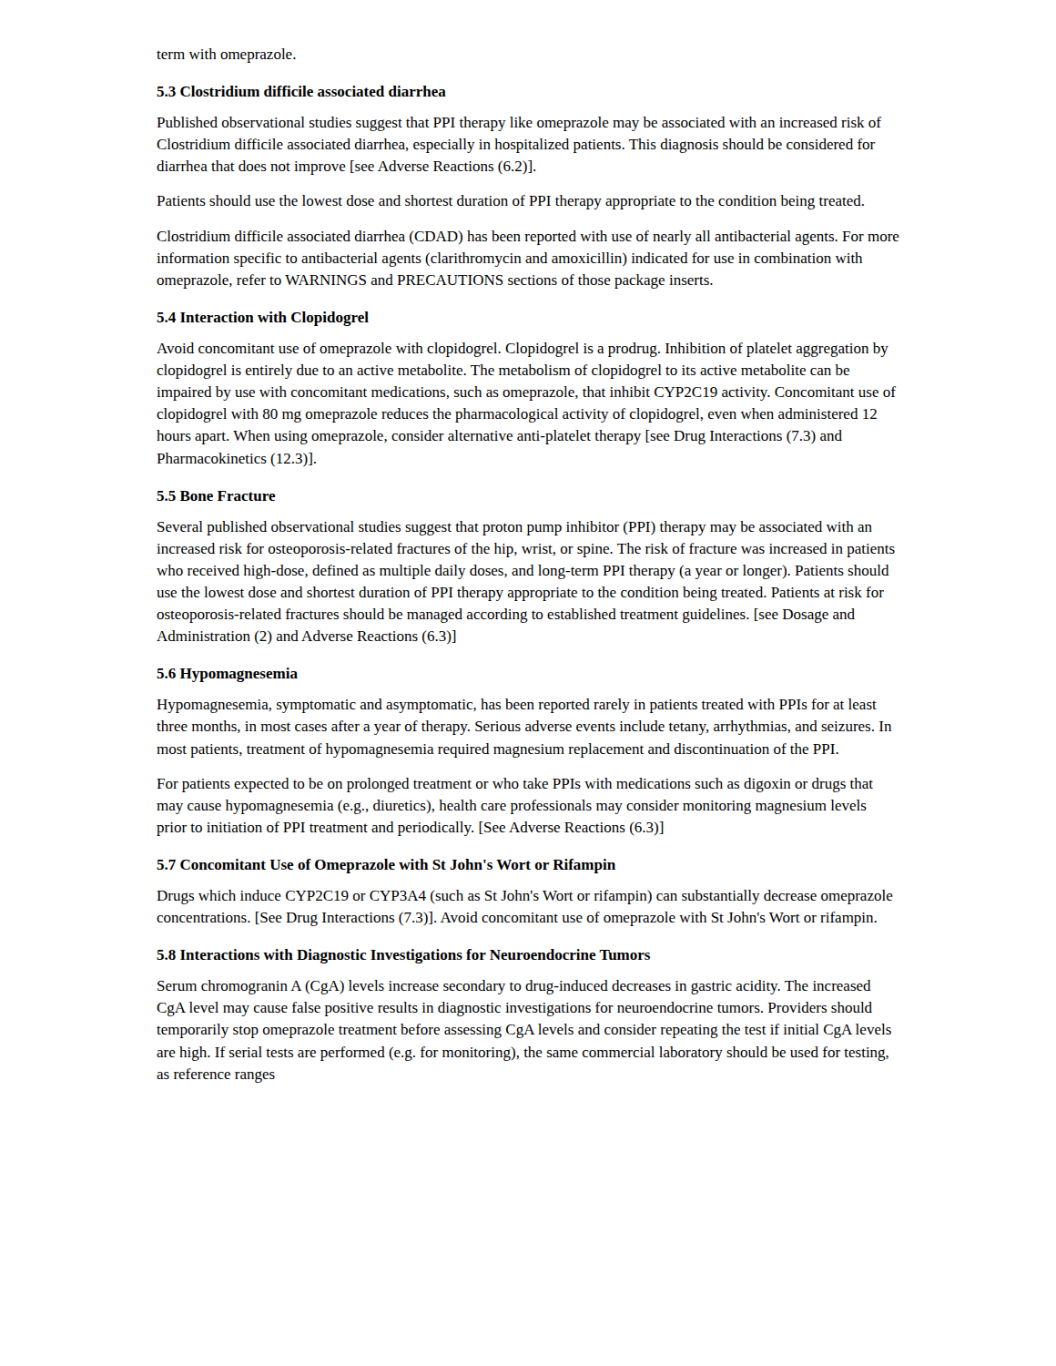term with omeprazole.
5.3 Clostridium difficile associated diarrhea
Published observational studies suggest that PPI therapy like omeprazole may be associated with an increased risk of Clostridium difficile associated diarrhea, especially in hospitalized patients. This diagnosis should be considered for diarrhea that does not improve [see Adverse Reactions (6.2)].
Patients should use the lowest dose and shortest duration of PPI therapy appropriate to the condition being treated.
Clostridium difficile associated diarrhea (CDAD) has been reported with use of nearly all antibacterial agents. For more information specific to antibacterial agents (clarithromycin and amoxicillin) indicated for use in combination with omeprazole, refer to WARNINGS and PRECAUTIONS sections of those package inserts.
5.4 Interaction with Clopidogrel
Avoid concomitant use of omeprazole with clopidogrel. Clopidogrel is a prodrug. Inhibition of platelet aggregation by clopidogrel is entirely due to an active metabolite. The metabolism of clopidogrel to its active metabolite can be impaired by use with concomitant medications, such as omeprazole, that inhibit CYP2C19 activity. Concomitant use of clopidogrel with 80 mg omeprazole reduces the pharmacological activity of clopidogrel, even when administered 12 hours apart. When using omeprazole, consider alternative anti-platelet therapy [see Drug Interactions (7.3) and Pharmacokinetics (12.3)].
5.5 Bone Fracture
Several published observational studies suggest that proton pump inhibitor (PPI) therapy may be associated with an increased risk for osteoporosis-related fractures of the hip, wrist, or spine. The risk of fracture was increased in patients who received high-dose, defined as multiple daily doses, and long-term PPI therapy (a year or longer). Patients should use the lowest dose and shortest duration of PPI therapy appropriate to the condition being treated. Patients at risk for osteoporosis-related fractures should be managed according to established treatment guidelines. [see Dosage and Administration (2) and Adverse Reactions (6.3)]
5.6 Hypomagnesemia
Hypomagnesemia, symptomatic and asymptomatic, has been reported rarely in patients treated with PPIs for at least three months, in most cases after a year of therapy. Serious adverse events include tetany, arrhythmias, and seizures. In most patients, treatment of hypomagnesemia required magnesium replacement and discontinuation of the PPI.
For patients expected to be on prolonged treatment or who take PPIs with medications such as digoxin or drugs that may cause hypomagnesemia (e.g., diuretics), health care professionals may consider monitoring magnesium levels prior to initiation of PPI treatment and periodically. [See Adverse Reactions (6.3)]
5.7 Concomitant Use of Omeprazole with St John's Wort or Rifampin
Drugs which induce CYP2C19 or CYP3A4 (such as St John's Wort or rifampin) can substantially decrease omeprazole concentrations. [See Drug Interactions (7.3)]. Avoid concomitant use of omeprazole with St John's Wort or rifampin.
5.8 Interactions with Diagnostic Investigations for Neuroendocrine Tumors
Serum chromogranin A (CgA) levels increase secondary to drug-induced decreases in gastric acidity. The increased CgA level may cause false positive results in diagnostic investigations for neuroendocrine tumors. Providers should temporarily stop omeprazole treatment before assessing CgA levels and consider repeating the test if initial CgA levels are high. If serial tests are performed (e.g. for monitoring), the same commercial laboratory should be used for testing, as reference ranges